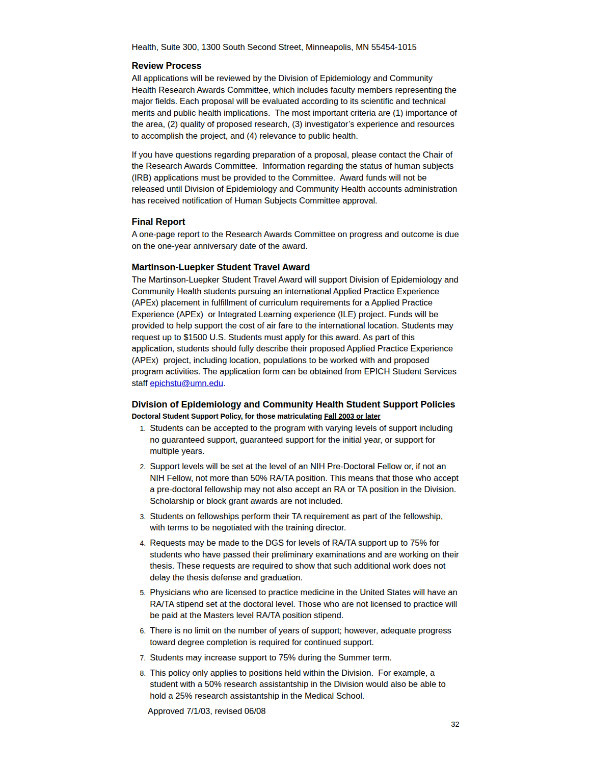Health, Suite 300, 1300 South Second Street, Minneapolis, MN 55454-1015
Review Process
All applications will be reviewed by the Division of Epidemiology and Community Health Research Awards Committee, which includes faculty members representing the major fields. Each proposal will be evaluated according to its scientific and technical merits and public health implications. The most important criteria are (1) importance of the area, (2) quality of proposed research, (3) investigator’s experience and resources to accomplish the project, and (4) relevance to public health.
If you have questions regarding preparation of a proposal, please contact the Chair of the Research Awards Committee. Information regarding the status of human subjects (IRB) applications must be provided to the Committee. Award funds will not be released until Division of Epidemiology and Community Health accounts administration has received notification of Human Subjects Committee approval.
Final Report
A one-page report to the Research Awards Committee on progress and outcome is due on the one-year anniversary date of the award.
Martinson-Luepker Student Travel Award
The Martinson-Luepker Student Travel Award will support Division of Epidemiology and Community Health students pursuing an international Applied Practice Experience (APEx) placement in fulfillment of curriculum requirements for a Applied Practice Experience (APEx) or Integrated Learning experience (ILE) project. Funds will be provided to help support the cost of air fare to the international location. Students may request up to $1500 U.S. Students must apply for this award. As part of this application, students should fully describe their proposed Applied Practice Experience (APEx) project, including location, populations to be worked with and proposed program activities. The application form can be obtained from EPICH Student Services staff epichstu@umn.edu.
Division of Epidemiology and Community Health Student Support Policies
Doctoral Student Support Policy, for those matriculating Fall 2003 or later
Students can be accepted to the program with varying levels of support including no guaranteed support, guaranteed support for the initial year, or support for multiple years.
Support levels will be set at the level of an NIH Pre-Doctoral Fellow or, if not an NIH Fellow, not more than 50% RA/TA position. This means that those who accept a pre-doctoral fellowship may not also accept an RA or TA position in the Division. Scholarship or block grant awards are not included.
Students on fellowships perform their TA requirement as part of the fellowship, with terms to be negotiated with the training director.
Requests may be made to the DGS for levels of RA/TA support up to 75% for students who have passed their preliminary examinations and are working on their thesis. These requests are required to show that such additional work does not delay the thesis defense and graduation.
Physicians who are licensed to practice medicine in the United States will have an RA/TA stipend set at the doctoral level. Those who are not licensed to practice will be paid at the Masters level RA/TA position stipend.
There is no limit on the number of years of support; however, adequate progress toward degree completion is required for continued support.
Students may increase support to 75% during the Summer term.
This policy only applies to positions held within the Division. For example, a student with a 50% research assistantship in the Division would also be able to hold a 25% research assistantship in the Medical School.
Approved 7/1/03, revised 06/08
32